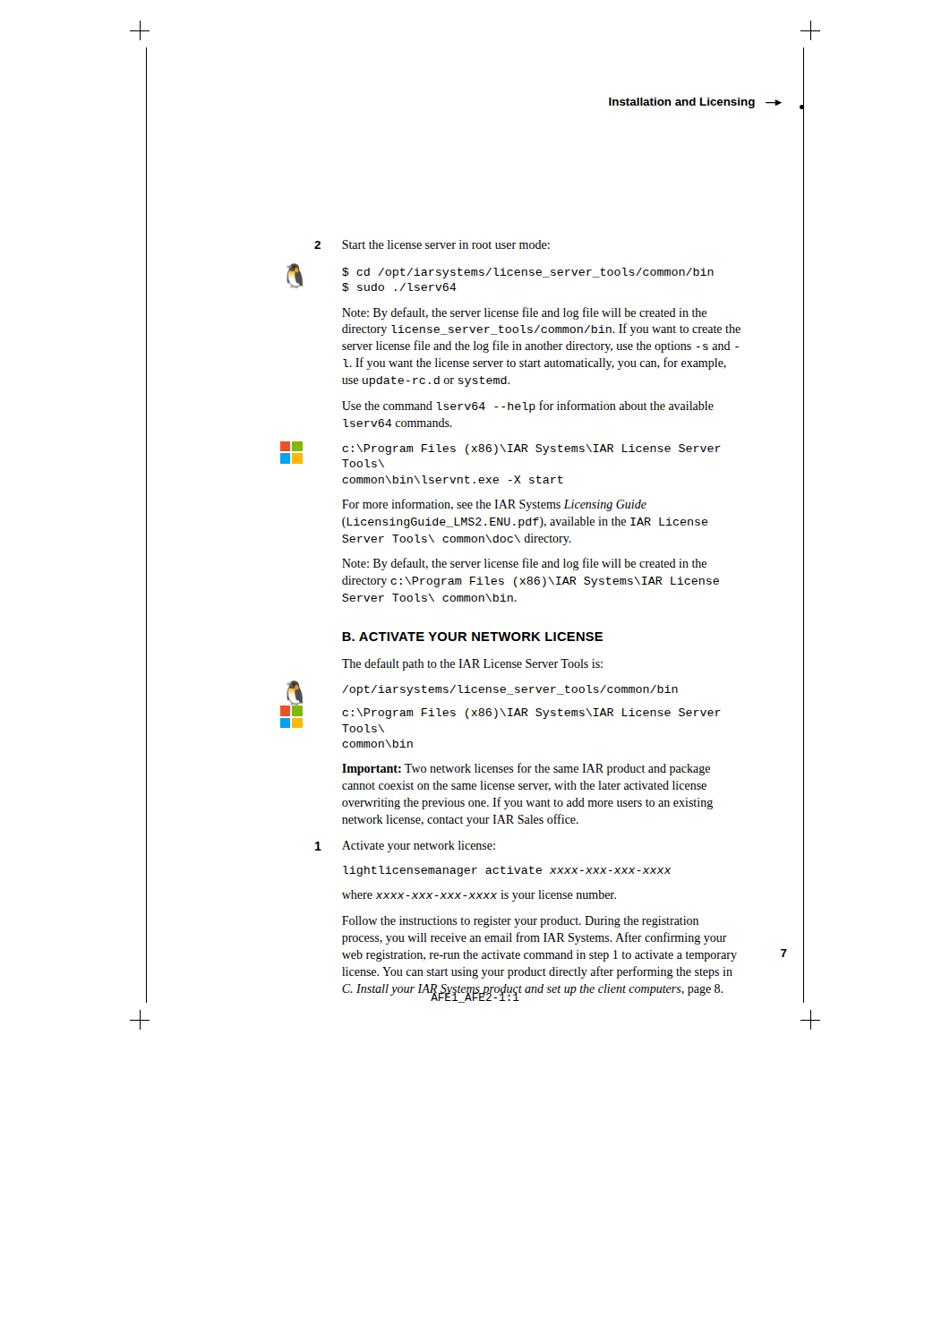Installation and Licensing —▸
2 Start the license server in root user mode:
🐧
$ cd /opt/iarsystems/license_server_tools/common/bin $ sudo ./lserv64
Note: By default, the server license file and log file will be created in the directory license_server_tools/common/bin. If you want to create the server license file and the log file in another directory, use the options -s and -l. If you want the license server to start automatically, you can, for example, use update-rc.d or systemd.
Use the command lserv64 --help for information about the available lserv64 commands.
c:\Program Files (x86)\IAR Systems\IAR License Server Tools\ common\bin\lservnt.exe -X start
For more information, see the IAR Systems Licensing Guide (LicensingGuide_LMS2.ENU.pdf), available in the IAR License Server Tools\ common\doc\ directory.
Note: By default, the server license file and log file will be created in the directory c:\Program Files (x86)\IAR Systems\IAR License Server Tools\ common\bin.
B. ACTIVATE YOUR NETWORK LICENSE
The default path to the IAR License Server Tools is:
🐧
/opt/iarsystems/license_server_tools/common/bin
c:\Program Files (x86)\IAR Systems\IAR License Server Tools\ common\bin
Important: Two network licenses for the same IAR product and package cannot coexist on the same license server, with the later activated license overwriting the previous one. If you want to add more users to an existing network license, contact your IAR Sales office.
1 Activate your network license:
lightlicensemanager activate xxxx-xxx-xxx-xxxx
where xxxx-xxx-xxx-xxxx is your license number.
Follow the instructions to register your product. During the registration process, you will receive an email from IAR Systems. After confirming your web registration, re-run the activate command in step 1 to activate a temporary license. You can start using your product directly after performing the steps in C. Install your IAR Systems product and set up the client computers, page 8.
7
AFE1_AFE2-1:1